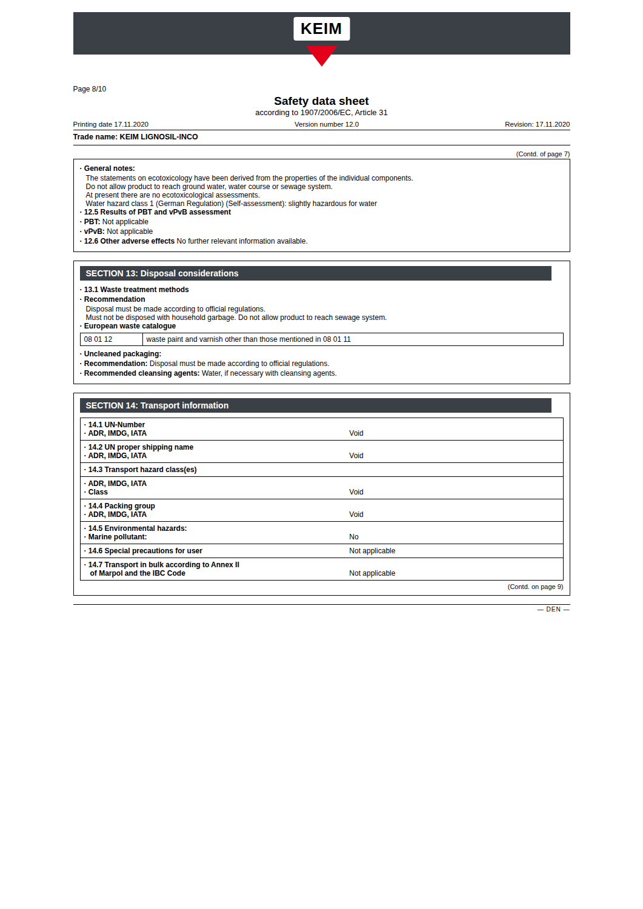KEIM
Page 8/10
Safety data sheet
according to 1907/2006/EC, Article 31
Printing date 17.11.2020 Version number 12.0 Revision: 17.11.2020
Trade name: KEIM LIGNOSIL-INCO
(Contd. of page 7)
General notes:
The statements on ecotoxicology have been derived from the properties of the individual components.
Do not allow product to reach ground water, water course or sewage system.
At present there are no ecotoxicological assessments.
Water hazard class 1 (German Regulation) (Self-assessment): slightly hazardous for water
12.5 Results of PBT and vPvB assessment
PBT: Not applicable
vPvB: Not applicable
12.6 Other adverse effects No further relevant information available.
SECTION 13: Disposal considerations
13.1 Waste treatment methods
Recommendation
Disposal must be made according to official regulations.
Must not be disposed with household garbage. Do not allow product to reach sewage system.
European waste catalogue
| 08 01 12 | waste paint and varnish other than those mentioned in 08 01 11 |
Uncleaned packaging:
Recommendation: Disposal must be made according to official regulations.
Recommended cleansing agents: Water, if necessary with cleansing agents.
SECTION 14: Transport information
| 14.1 UN-Number ADR, IMDG, IATA | Void |
| 14.2 UN proper shipping name ADR, IMDG, IATA | Void |
| 14.3 Transport hazard class(es) | |
| ADR, IMDG, IATA Class | Void |
| 14.4 Packing group ADR, IMDG, IATA | Void |
| 14.5 Environmental hazards: Marine pollutant: | No |
| 14.6 Special precautions for user | Not applicable |
| 14.7 Transport in bulk according to Annex II of Marpol and the IBC Code | Not applicable |
(Contd. on page 9)
— DEN —